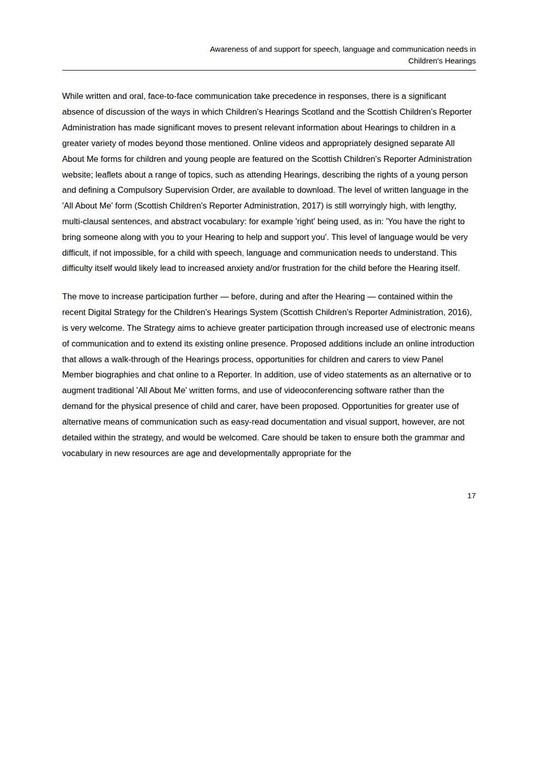Awareness of and support for speech, language and communication needs in
Children's Hearings
While written and oral, face-to-face communication take precedence in responses, there is a significant absence of discussion of the ways in which Children's Hearings Scotland and the Scottish Children's Reporter Administration has made significant moves to present relevant information about Hearings to children in a greater variety of modes beyond those mentioned. Online videos and appropriately designed separate All About Me forms for children and young people are featured on the Scottish Children's Reporter Administration website; leaflets about a range of topics, such as attending Hearings, describing the rights of a young person and defining a Compulsory Supervision Order, are available to download. The level of written language in the 'All About Me' form (Scottish Children's Reporter Administration, 2017) is still worryingly high, with lengthy, multi-clausal sentences, and abstract vocabulary: for example 'right' being used, as in: 'You have the right to bring someone along with you to your Hearing to help and support you'. This level of language would be very difficult, if not impossible, for a child with speech, language and communication needs to understand. This difficulty itself would likely lead to increased anxiety and/or frustration for the child before the Hearing itself.
The move to increase participation further — before, during and after the Hearing — contained within the recent Digital Strategy for the Children's Hearings System (Scottish Children's Reporter Administration, 2016), is very welcome. The Strategy aims to achieve greater participation through increased use of electronic means of communication and to extend its existing online presence. Proposed additions include an online introduction that allows a walk-through of the Hearings process, opportunities for children and carers to view Panel Member biographies and chat online to a Reporter. In addition, use of video statements as an alternative or to augment traditional 'All About Me' written forms, and use of videoconferencing software rather than the demand for the physical presence of child and carer, have been proposed. Opportunities for greater use of alternative means of communication such as easy-read documentation and visual support, however, are not detailed within the strategy, and would be welcomed. Care should be taken to ensure both the grammar and vocabulary in new resources are age and developmentally appropriate for the
17